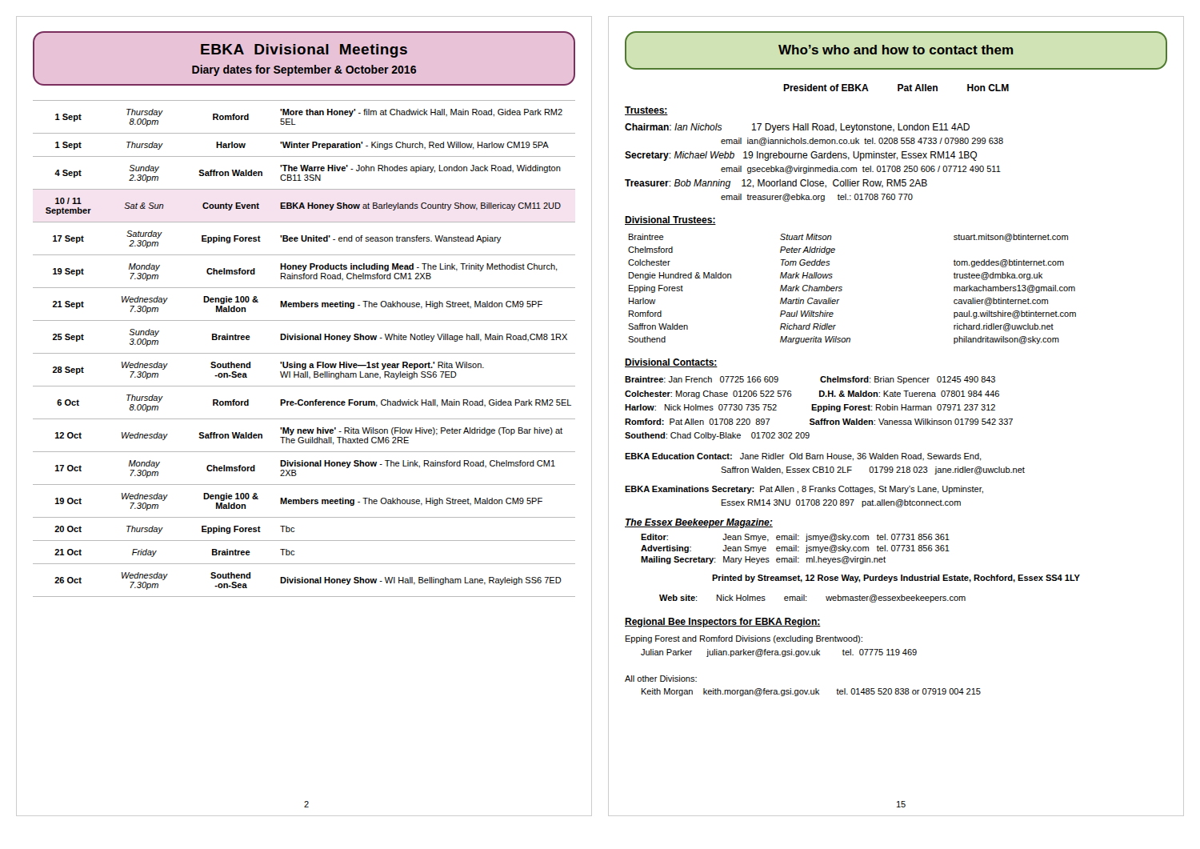EBKA Divisional Meetings
Diary dates for September & October 2016
| 1 Sept | Thursday 8.00pm | Romford | 'More than Honey' - film at Chadwick Hall, Main Road, Gidea Park RM2 5EL |
| 1 Sept | Thursday | Harlow | 'Winter Preparation' - Kings Church, Red Willow, Harlow CM19 5PA |
| 4 Sept | Sunday 2.30pm | Saffron Walden | 'The Warre Hive' - John Rhodes apiary, London Jack Road, Widdington CB11 3SN |
| 10 / 11 September | Sat & Sun | County Event | EBKA Honey Show at Barleylands Country Show, Billericay CM11 2UD |
| 17 Sept | Saturday 2.30pm | Epping Forest | 'Bee United' - end of season transfers. Wanstead Apiary |
| 19 Sept | Monday 7.30pm | Chelmsford | Honey Products including Mead - The Link, Trinity Methodist Church, Rainsford Road, Chelmsford CM1 2XB |
| 21 Sept | Wednesday 7.30pm | Dengie 100 & Maldon | Members meeting - The Oakhouse, High Street, Maldon CM9 5PF |
| 25 Sept | Sunday 3.00pm | Braintree | Divisional Honey Show - White Notley Village hall, Main Road,CM8 1RX |
| 28 Sept | Wednesday 7.30pm | Southend -on-Sea | 'Using a Flow Hive—1st year Report.' Rita Wilson. WI Hall, Bellingham Lane, Rayleigh SS6 7ED |
| 6 Oct | Thursday 8.00pm | Romford | Pre-Conference Forum , Chadwick Hall, Main Road, Gidea Park RM2 5EL |
| 12 Oct | Wednesday | Saffron Walden | 'My new hive' - Rita Wilson (Flow Hive); Peter Aldridge (Top Bar hive) at The Guildhall, Thaxted CM6 2RE |
| 17 Oct | Monday 7.30pm | Chelmsford | Divisional Honey Show - The Link, Rainsford Road, Chelmsford CM1 2XB |
| 19 Oct | Wednesday 7.30pm | Dengie 100 & Maldon | Members meeting - The Oakhouse, High Street, Maldon CM9 5PF |
| 20 Oct | Thursday | Epping Forest | Tbc |
| 21 Oct | Friday | Braintree | Tbc |
| 26 Oct | Wednesday 7.30pm | Southend -on-Sea | Divisional Honey Show - WI Hall, Bellingham Lane, Rayleigh SS6 7ED |
2
Who’s who and how to contact them
President of EBKA Pat Allen Hon CLM
Trustees:
Chairman: Ian Nichols 17 Dyers Hall Road, Leytonstone, London E11 4AD
email ian@iannichols.demon.co.uk tel. 0208 558 4733 / 07980 299 638
Secretary: Michael Webb 19 Ingrebourne Gardens, Upminster, Essex RM14 1BQ
email gsecebka@virginmedia.com tel. 01708 250 606 / 07712 490 511
Treasurer: Bob Manning 12, Moorland Close, Collier Row, RM5 2AB
email treasurer@ebka.org tel.: 01708 760 770
Divisional Trustees:
| Braintree | Stuart Mitson | stuart.mitson@btinternet.com |
| Chelmsford | Peter Aldridge | |
| Colchester | Tom Geddes | tom.geddes@btinternet.com |
| Dengie Hundred & Maldon | Mark Hallows | trustee@dmbka.org.uk |
| Epping Forest | Mark Chambers | markachambers13@gmail.com |
| Harlow | Martin Cavalier | cavalier@btinternet.com |
| Romford | Paul Wiltshire | paul.g.wiltshire@btinternet.com |
| Saffron Walden | Richard Ridler | richard.ridler@uwclub.net |
| Southend | Marguerita Wilson | philandritawilson@sky.com |
Divisional Contacts:
Braintree: Jan French 07725 166 609 Chelmsford: Brian Spencer 01245 490 843
Colchester: Morag Chase 01206 522 576 D.H. & Maldon: Kate Tuerena 07801 984 446
Harlow: Nick Holmes 07730 735 752 Epping Forest: Robin Harman 07971 237 312
Romford: Pat Allen 01708 220 897 Saffron Walden: Vanessa Wilkinson 01799 542 337
Southend: Chad Colby-Blake 01702 302 209
EBKA Education Contact: Jane Ridler Old Barn House, 36 Walden Road, Sewards End,
Saffron Walden, Essex CB10 2LF 01799 218 023 jane.ridler@uwclub.net
EBKA Examinations Secretary: Pat Allen , 8 Franks Cottages, St Mary’s Lane, Upminster,
Essex RM14 3NU 01708 220 897 pat.allen@btconnect.com
The Essex Beekeeper Magazine:
| Editor : | Jean Smye, | email: | jsmye@sky.com tel. 07731 856 361 |
| Advertising : | Jean Smye | email: | jsmye@sky.com tel. 07731 856 361 |
| Mailing Secretary : | Mary Heyes | email: | ml.heyes@virgin.net |
Printed by Streamset, 12 Rose Way, Purdeys Industrial Estate, Rochford, Essex SS4 1LY
| Web site : | Nick Holmes | email: | webmaster@essexbeekeepers.com |
Regional Bee Inspectors for EBKA Region:
Epping Forest and Romford Divisions (excluding Brentwood):
Julian Parker julian.parker@fera.gsi.gov.uk tel. 07775 119 469
All other Divisions:
Keith Morgan keith.morgan@fera.gsi.gov.uk tel. 01485 520 838 or 07919 004 215
15